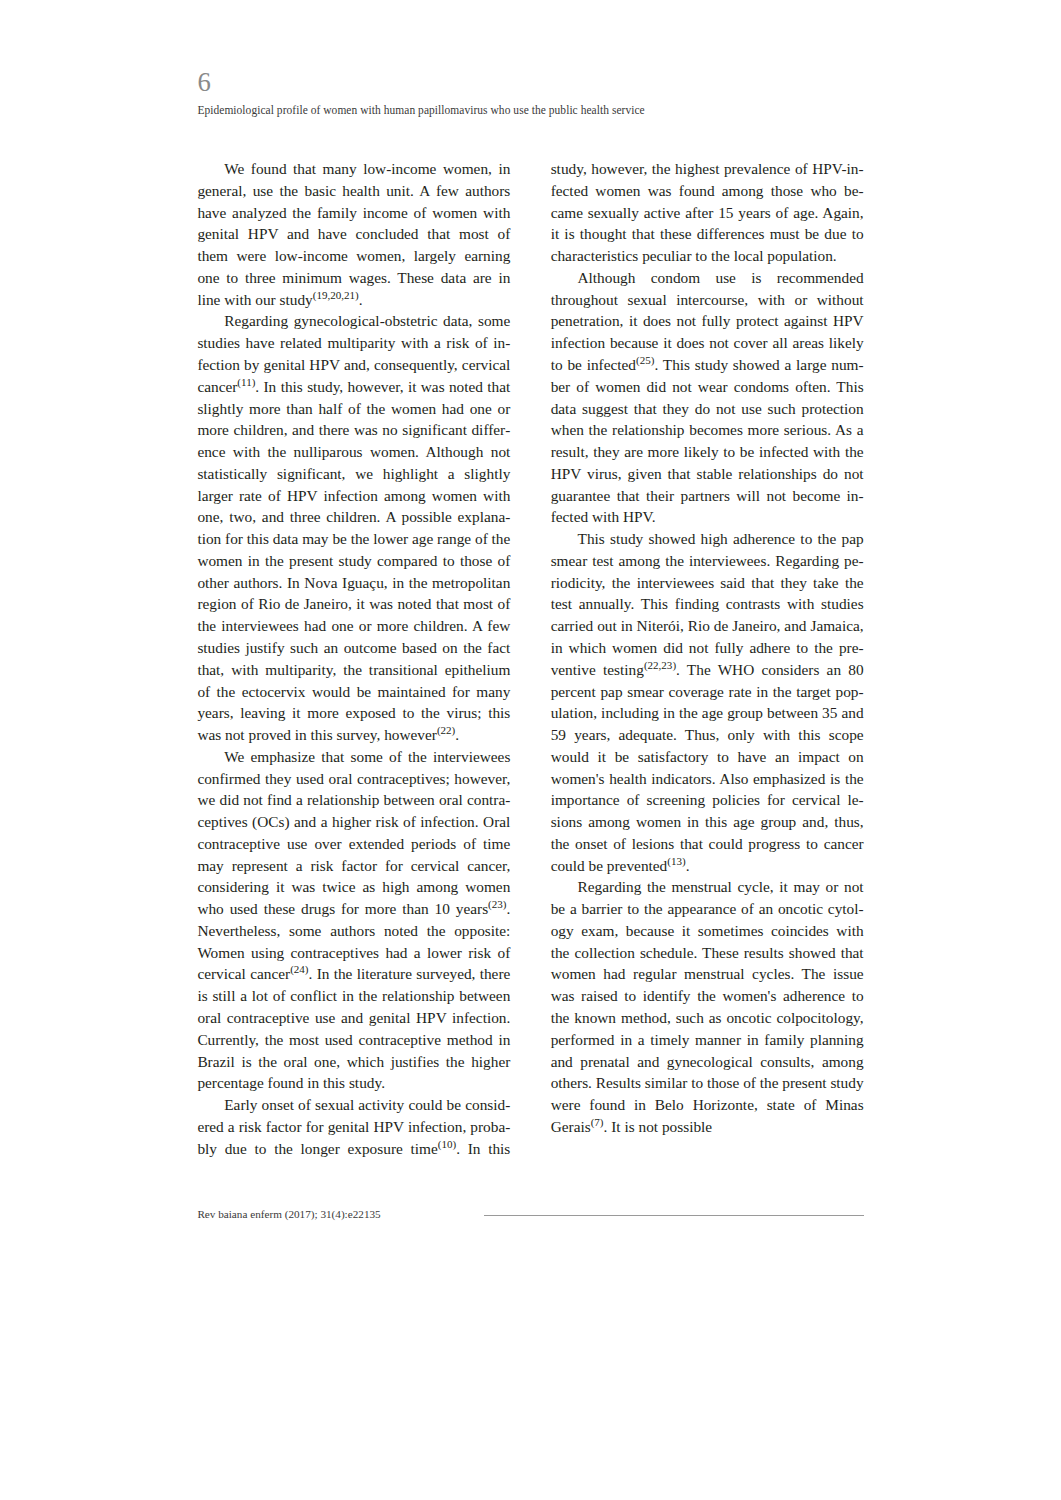6
Epidemiological profile of women with human papillomavirus who use the public health service
We found that many low-income women, in general, use the basic health unit. A few authors have analyzed the family income of women with genital HPV and have concluded that most of them were low-income women, largely earning one to three minimum wages. These data are in line with our study(19,20,21).
Regarding gynecological-obstetric data, some studies have related multiparity with a risk of infection by genital HPV and, consequently, cervical cancer(11). In this study, however, it was noted that slightly more than half of the women had one or more children, and there was no significant difference with the nulliparous women. Although not statistically significant, we highlight a slightly larger rate of HPV infection among women with one, two, and three children. A possible explanation for this data may be the lower age range of the women in the present study compared to those of other authors. In Nova Iguaçu, in the metropolitan region of Rio de Janeiro, it was noted that most of the interviewees had one or more children. A few studies justify such an outcome based on the fact that, with multiparity, the transitional epithelium of the ectocervix would be maintained for many years, leaving it more exposed to the virus; this was not proved in this survey, however(22).
We emphasize that some of the interviewees confirmed they used oral contraceptives; however, we did not find a relationship between oral contraceptives (OCs) and a higher risk of infection. Oral contraceptive use over extended periods of time may represent a risk factor for cervical cancer, considering it was twice as high among women who used these drugs for more than 10 years(23). Nevertheless, some authors noted the opposite: Women using contraceptives had a lower risk of cervical cancer(24). In the literature surveyed, there is still a lot of conflict in the relationship between oral contraceptive use and genital HPV infection. Currently, the most used contraceptive method in Brazil is the oral one, which justifies the higher percentage found in this study.
Early onset of sexual activity could be considered a risk factor for genital HPV infection, probably due to the longer exposure time(10). In this study, however, the highest prevalence of HPV-infected women was found among those who became sexually active after 15 years of age. Again, it is thought that these differences must be due to characteristics peculiar to the local population.
Although condom use is recommended throughout sexual intercourse, with or without penetration, it does not fully protect against HPV infection because it does not cover all areas likely to be infected(25). This study showed a large number of women did not wear condoms often. This data suggest that they do not use such protection when the relationship becomes more serious. As a result, they are more likely to be infected with the HPV virus, given that stable relationships do not guarantee that their partners will not become infected with HPV.
This study showed high adherence to the pap smear test among the interviewees. Regarding periodicity, the interviewees said that they take the test annually. This finding contrasts with studies carried out in Niterói, Rio de Janeiro, and Jamaica, in which women did not fully adhere to the preventive testing(22,23). The WHO considers an 80 percent pap smear coverage rate in the target population, including in the age group between 35 and 59 years, adequate. Thus, only with this scope would it be satisfactory to have an impact on women's health indicators. Also emphasized is the importance of screening policies for cervical lesions among women in this age group and, thus, the onset of lesions that could progress to cancer could be prevented(13).
Regarding the menstrual cycle, it may or not be a barrier to the appearance of an oncotic cytology exam, because it sometimes coincides with the collection schedule. These results showed that women had regular menstrual cycles. The issue was raised to identify the women's adherence to the known method, such as oncotic colpocitology, performed in a timely manner in family planning and prenatal and gynecological consults, among others. Results similar to those of the present study were found in Belo Horizonte, state of Minas Gerais(7). It is not possible
Rev baiana enferm (2017); 31(4):e22135